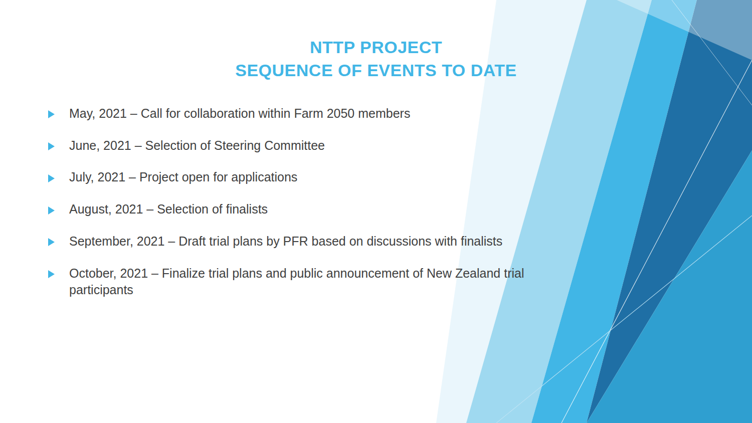NTTP Project
Sequence of Events to Date
May, 2021 – Call for collaboration within Farm 2050 members
June, 2021 – Selection of Steering Committee
July, 2021 – Project open for applications
August, 2021 – Selection of finalists
September, 2021 – Draft trial plans by PFR based on discussions with finalists
October, 2021 – Finalize trial plans and public announcement of New Zealand trial participants